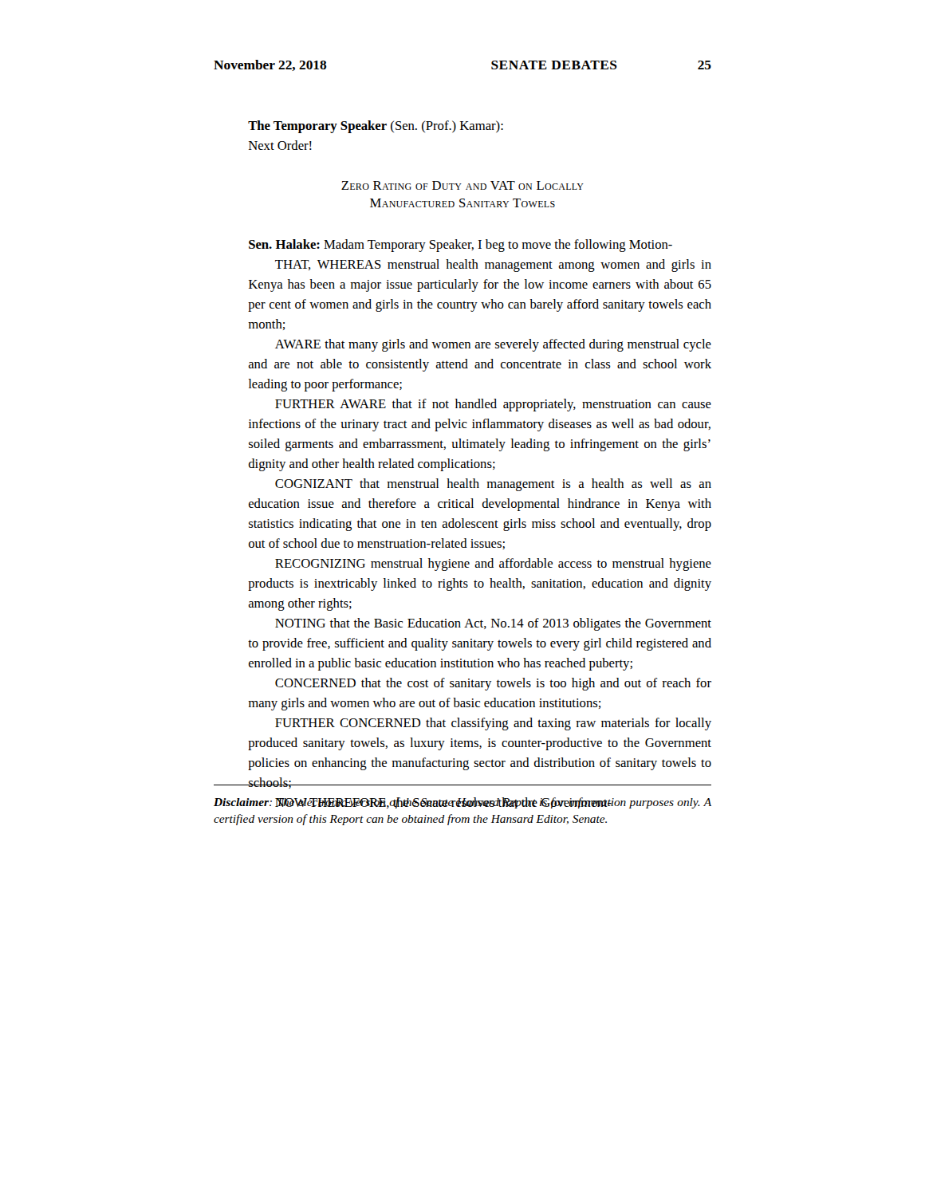November 22, 2018 SENATE DEBATES 25
The Temporary Speaker (Sen. (Prof.) Kamar):
Next Order!
Zero Rating of Duty and VAT on Locally
Manufactured Sanitary Towels
Sen. Halake: Madam Temporary Speaker, I beg to move the following Motion-
THAT, WHEREAS menstrual health management among women and girls in Kenya has been a major issue particularly for the low income earners with about 65 per cent of women and girls in the country who can barely afford sanitary towels each month;
AWARE that many girls and women are severely affected during menstrual cycle and are not able to consistently attend and concentrate in class and school work leading to poor performance;
FURTHER AWARE that if not handled appropriately, menstruation can cause infections of the urinary tract and pelvic inflammatory diseases as well as bad odour, soiled garments and embarrassment, ultimately leading to infringement on the girls’ dignity and other health related complications;
COGNIZANT that menstrual health management is a health as well as an education issue and therefore a critical developmental hindrance in Kenya with statistics indicating that one in ten adolescent girls miss school and eventually, drop out of school due to menstruation-related issues;
RECOGNIZING menstrual hygiene and affordable access to menstrual hygiene products is inextricably linked to rights to health, sanitation, education and dignity among other rights;
NOTING that the Basic Education Act, No.14 of 2013 obligates the Government to provide free, sufficient and quality sanitary towels to every girl child registered and enrolled in a public basic education institution who has reached puberty;
CONCERNED that the cost of sanitary towels is too high and out of reach for many girls and women who are out of basic education institutions;
FURTHER CONCERNED that classifying and taxing raw materials for locally produced sanitary towels, as luxury items, is counter-productive to the Government policies on enhancing the manufacturing sector and distribution of sanitary towels to schools;
NOW THEREFORE, the Senate resolves that the Government-
Disclaimer: The electronic version of the Senate Hansard Report is for information purposes only. A certified version of this Report can be obtained from the Hansard Editor, Senate.